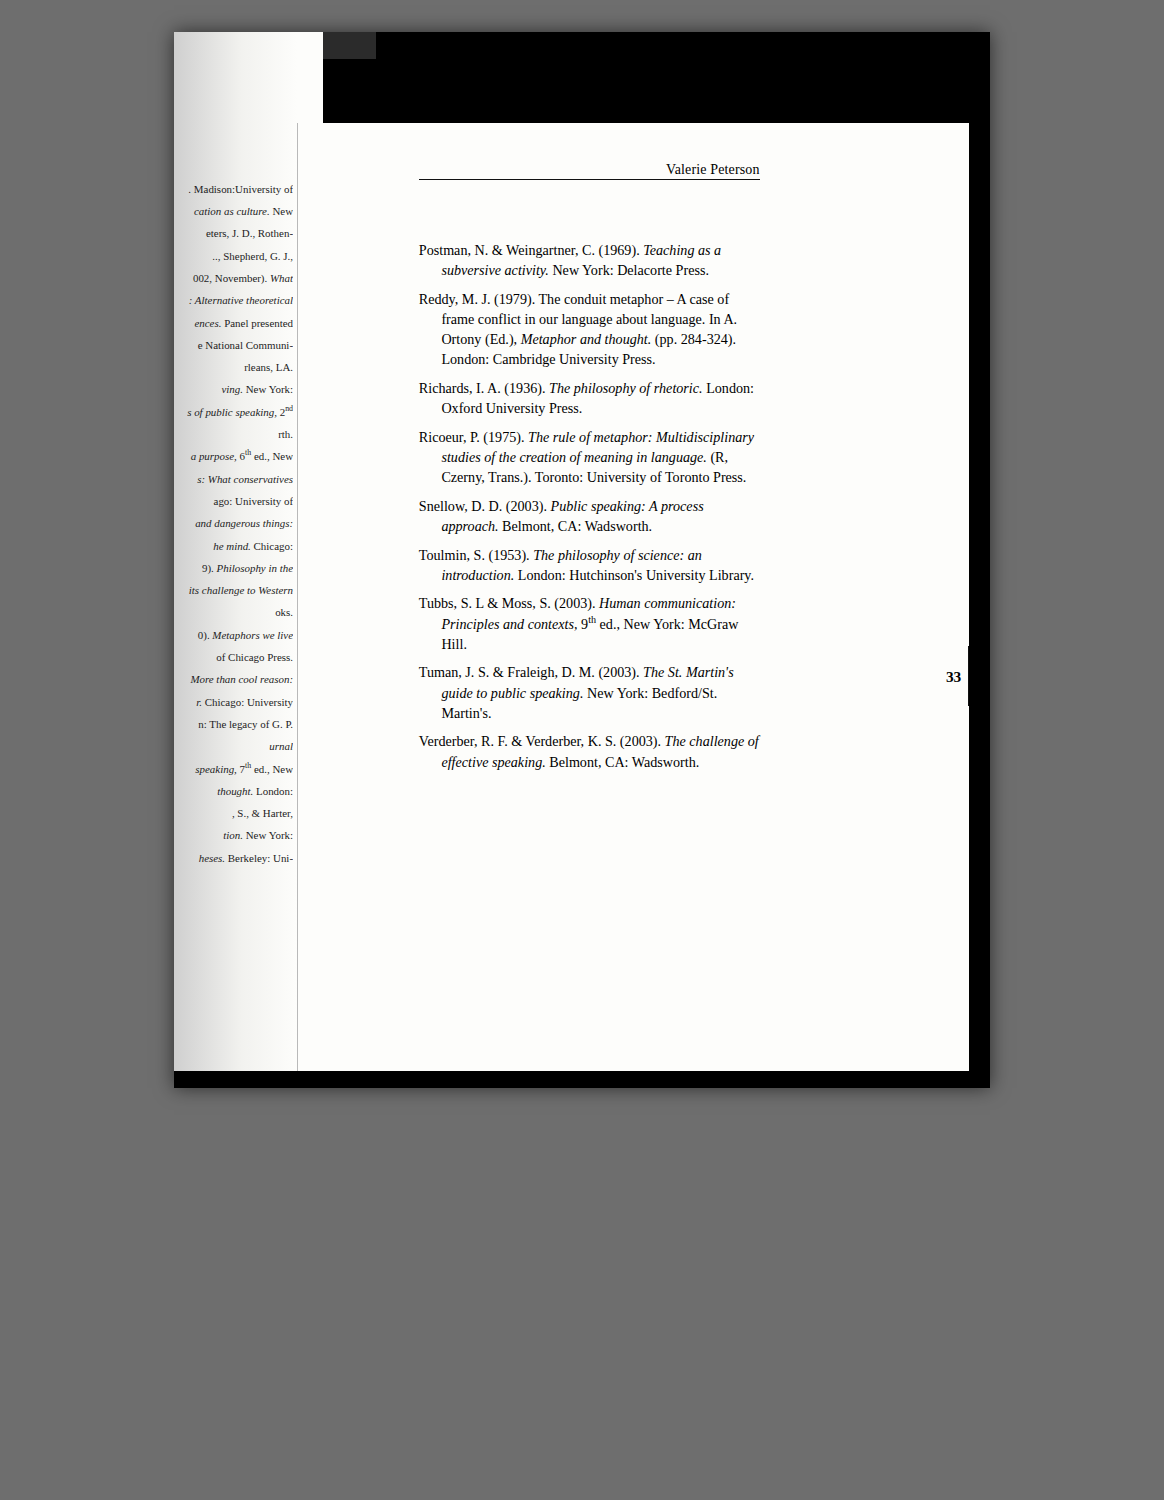. Madison:University of
cation as culture. New
eters, J. D., Rothen-
.., Shepherd, G. J.,
002, November). What
: Alternative theoretical
ences. Panel presented
e National Communi-
rleans, LA.
ving. New York:
s of public speaking, 2nd
rth.
a purpose, 6th ed., New
s: What conservatives
ago: University of
and dangerous things:
he mind. Chicago:
9). Philosophy in the
its challenge to Western
oks.
0). Metaphors we live
of Chicago Press.
More than cool reason:
r. Chicago: University
n: The legacy of G. P.
urnal
speaking, 7th ed., New
thought. London:
, S., & Harter,
tion. New York:
heses. Berkeley: Uni-
Valerie Peterson
Postman, N. & Weingartner, C. (1969). Teaching as a subversive activity. New York: Delacorte Press.
Reddy, M. J. (1979). The conduit metaphor – A case of frame conflict in our language about language. In A. Ortony (Ed.), Metaphor and thought. (pp. 284-324). London: Cambridge University Press.
Richards, I. A. (1936). The philosophy of rhetoric. London: Oxford University Press.
Ricoeur, P. (1975). The rule of metaphor: Multidisciplinary studies of the creation of meaning in language. (R, Czerny, Trans.). Toronto: University of Toronto Press.
Snellow, D. D. (2003). Public speaking: A process approach. Belmont, CA: Wadsworth.
Toulmin, S. (1953). The philosophy of science: an introduction. London: Hutchinson's University Library.
Tubbs, S. L & Moss, S. (2003). Human communication: Principles and contexts, 9th ed., New York: McGraw Hill.
Tuman, J. S. & Fraleigh, D. M. (2003). The St. Martin's guide to public speaking. New York: Bedford/St. Martin's.
Verderber, R. F. & Verderber, K. S. (2003). The challenge of effective speaking. Belmont, CA: Wadsworth.
33